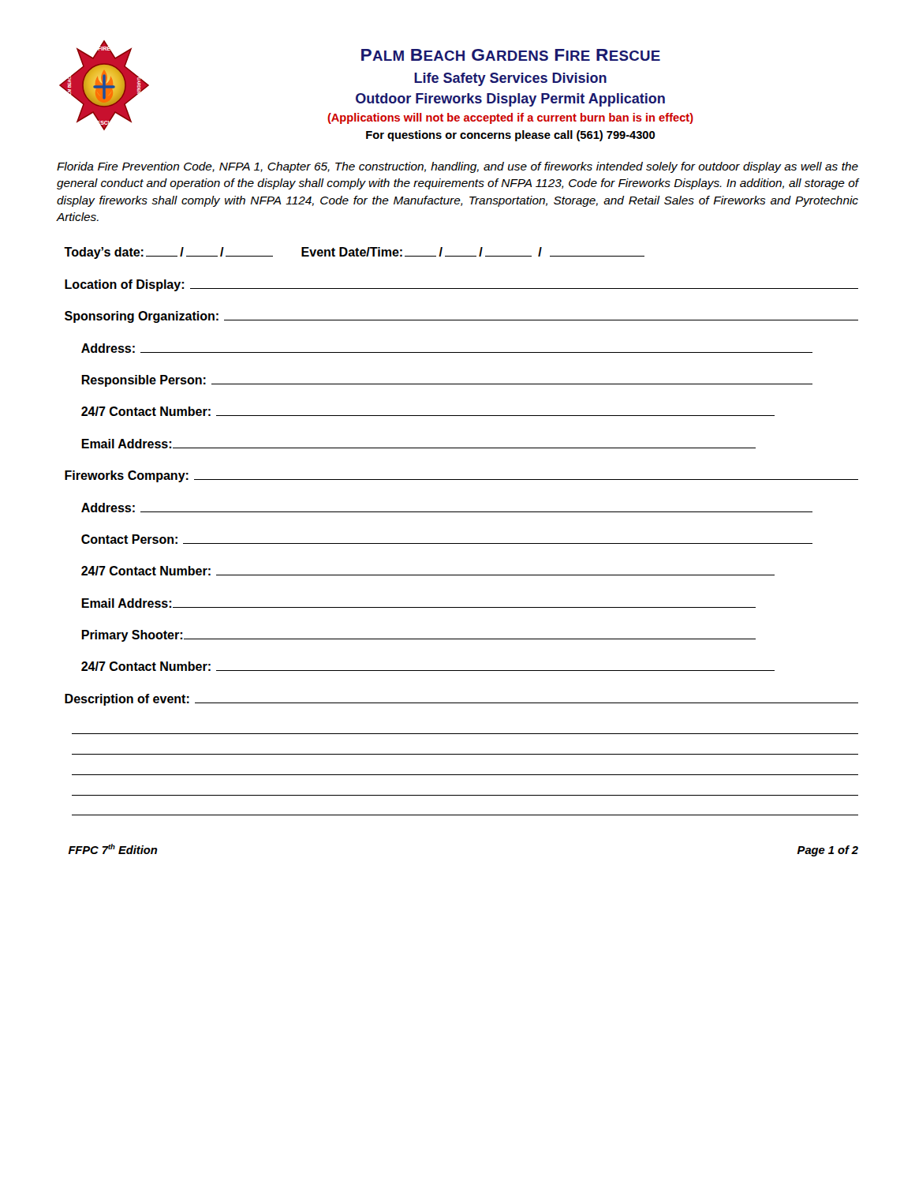FIRE RESCUE PALM BEACH GARDENS
PALM BEACH GARDENS FIRE RESCUE
Life Safety Services Division
Outdoor Fireworks Display Permit Application
(Applications will not be accepted if a current burn ban is in effect)
For questions or concerns please call (561) 799-4300
Florida Fire Prevention Code, NFPA 1, Chapter 65, The construction, handling, and use of fireworks intended solely for outdoor display as well as the general conduct and operation of the display shall comply with the requirements of NFPA 1123, Code for Fireworks Displays. In addition, all storage of display fireworks shall comply with NFPA 1124, Code for the Manufacture, Transportation, Storage, and Retail Sales of Fireworks and Pyrotechnic Articles.
Today’s date: / / Event Date/Time: / / /
Location of Display:
Sponsoring Organization:
Address:
Responsible Person:
24/7 Contact Number:
Email Address:
Fireworks Company:
Address:
Contact Person:
24/7 Contact Number:
Email Address:
Primary Shooter:
24/7 Contact Number:
Description of event:
FFPC 7th Edition Page 1 of 2